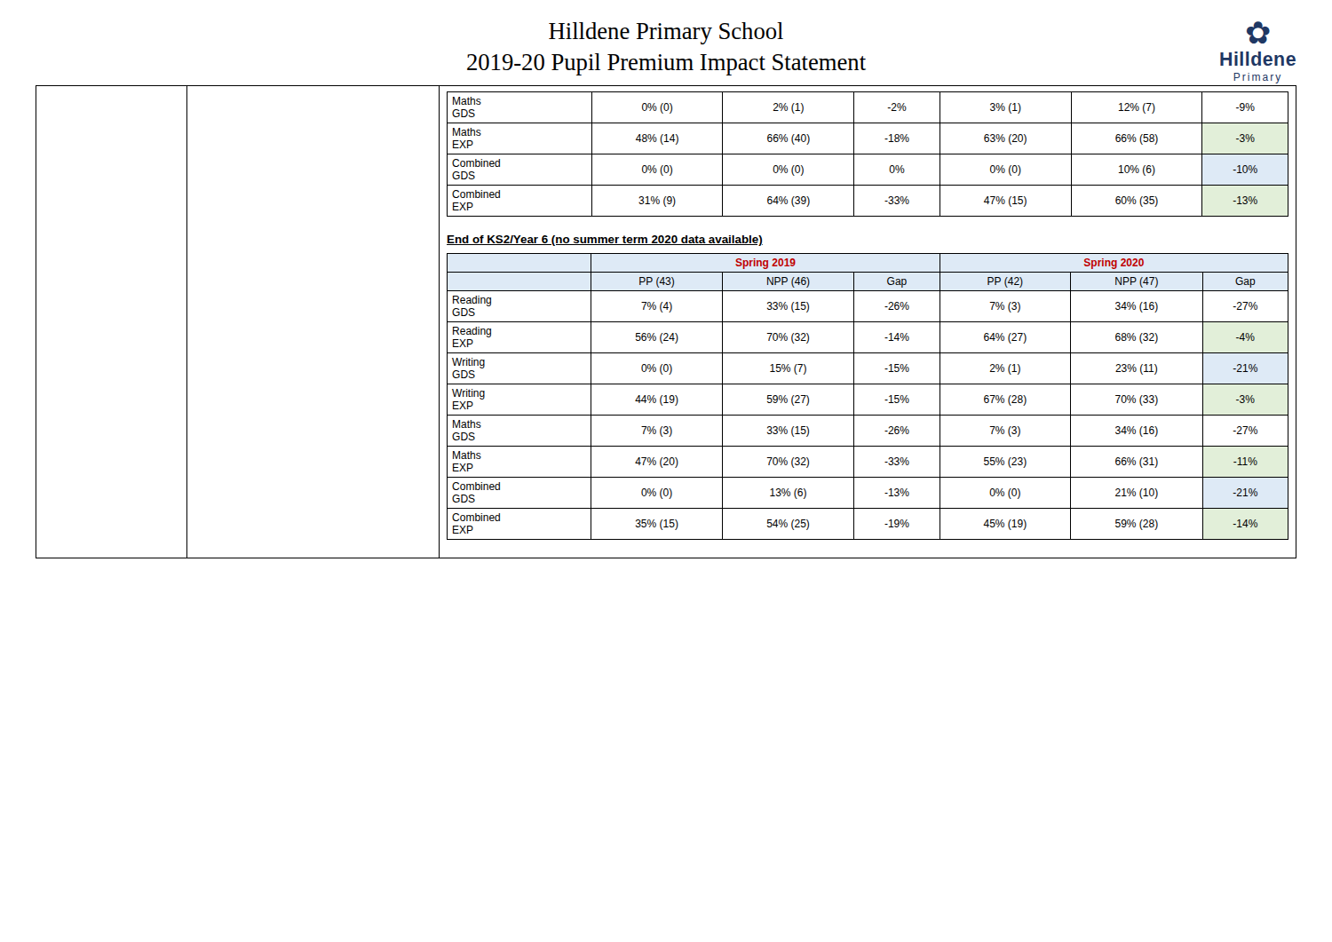Hilldene Primary School
2019-20 Pupil Premium Impact Statement
✿
Hilldene
Primary
| | | / Maths GDS / 0% (0) / 2% (1) / -2% / 3% (1) / 12% (7) / -9% / / Maths EXP / 48% (14) / 66% (40) / -18% / 63% (20) / 66% (58) / -3% / / Combined GDS / 0% (0) / 0% (0) / 0% / 0% (0) / 10% (6) / -10% / / Combined EXP / 31% (9) / 64% (39) / -33% / 47% (15) / 60% (35) / -13% / End of KS2/Year 6 (no summer term 2020 data available) / / Spring 2019 / Spring 2020 / / / PP (43) / NPP (46) / Gap / PP (42) / NPP (47) / Gap / / Reading GDS / 7% (4) / 33% (15) / -26% / 7% (3) / 34% (16) / -27% / / Reading EXP / 56% (24) / 70% (32) / -14% / 64% (27) / 68% (32) / -4% / / Writing GDS / 0% (0) / 15% (7) / -15% / 2% (1) / 23% (11) / -21% / / Writing EXP / 44% (19) / 59% (27) / -15% / 67% (28) / 70% (33) / -3% / / Maths GDS / 7% (3) / 33% (15) / -26% / 7% (3) / 34% (16) / -27% / / Maths EXP / 47% (20) / 70% (32) / -33% / 55% (23) / 66% (31) / -11% / / Combined GDS / 0% (0) / 13% (6) / -13% / 0% (0) / 21% (10) / -21% / / Combined EXP / 35% (15) / 54% (25) / -19% / 45% (19) / 59% (28) / -14% / |